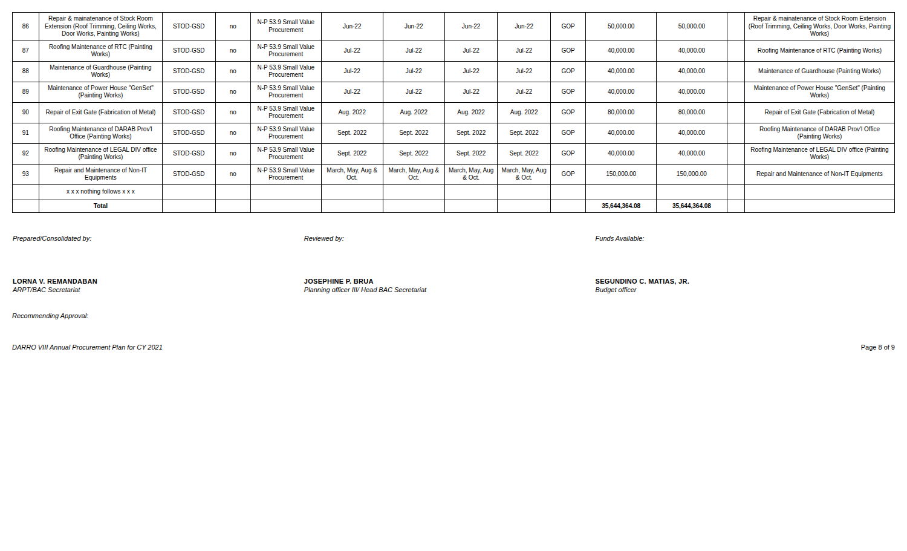| 86 | Repair & mainatenance of Stock Room Extension (Roof Trimming, Ceiling Works, Door Works, Painting Works) | STOD-GSD | no | N-P 53.9 Small Value Procurement | Jun-22 | Jun-22 | Jun-22 | Jun-22 | GOP | 50,000.00 | 50,000.00 | | Repair & mainatenance of Stock Room Extension (Roof Trimming, Ceiling Works, Door Works, Painting Works) |
| 87 | Roofing Maintenance of RTC (Painting Works) | STOD-GSD | no | N-P 53.9 Small Value Procurement | Jul-22 | Jul-22 | Jul-22 | Jul-22 | GOP | 40,000.00 | 40,000.00 | | Roofing Maintenance of RTC (Painting Works) |
| 88 | Maintenance of Guardhouse (Painting Works) | STOD-GSD | no | N-P 53.9 Small Value Procurement | Jul-22 | Jul-22 | Jul-22 | Jul-22 | GOP | 40,000.00 | 40,000.00 | | Maintenance of Guardhouse (Painting Works) |
| 89 | Maintenance of Power House "GenSet" (Painting Works) | STOD-GSD | no | N-P 53.9 Small Value Procurement | Jul-22 | Jul-22 | Jul-22 | Jul-22 | GOP | 40,000.00 | 40,000.00 | | Maintenance of Power House "GenSet" (Painting Works) |
| 90 | Repair of Exit Gate (Fabrication of Metal) | STOD-GSD | no | N-P 53.9 Small Value Procurement | Aug. 2022 | Aug. 2022 | Aug. 2022 | Aug. 2022 | GOP | 80,000.00 | 80,000.00 | | Repair of Exit Gate (Fabrication of Metal) |
| 91 | Roofing Maintenance of DARAB Prov'l Office (Painting Works) | STOD-GSD | no | N-P 53.9 Small Value Procurement | Sept. 2022 | Sept. 2022 | Sept. 2022 | Sept. 2022 | GOP | 40,000.00 | 40,000.00 | | Roofing Maintenance of DARAB Prov'l Office (Painting Works) |
| 92 | Roofing Maintenance of LEGAL DIV office (Painting Works) | STOD-GSD | no | N-P 53.9 Small Value Procurement | Sept. 2022 | Sept. 2022 | Sept. 2022 | Sept. 2022 | GOP | 40,000.00 | 40,000.00 | | Roofing Maintenance of LEGAL DIV office (Painting Works) |
| 93 | Repair and Maintenance of Non-IT Equipments | STOD-GSD | no | N-P 53.9 Small Value Procurement | March, May, Aug & Oct. | March, May, Aug & Oct. | March, May, Aug & Oct. | March, May, Aug & Oct. | GOP | 150,000.00 | 150,000.00 | | Repair and Maintenance of Non-IT Equipments |
| | x x x nothing follows x x x | | | | | | | | | | | | |
| | Total | | | | | | | | | 35,644,364.08 | 35,644,364.08 | | |
| Prepared/Consolidated by: | Reviewed by: | Funds Available: |
| LORNA V. REMANDABAN | JOSEPHINE P. BRUA | SEGUNDINO C. MATIAS, JR. |
| ARPT/BAC Secretariat | Planning officer III/ Head BAC Secretariat | Budget officer |
Recommending Approval:
DARRO VIII Annual Procurement Plan for CY 2021
Page 8 of 9